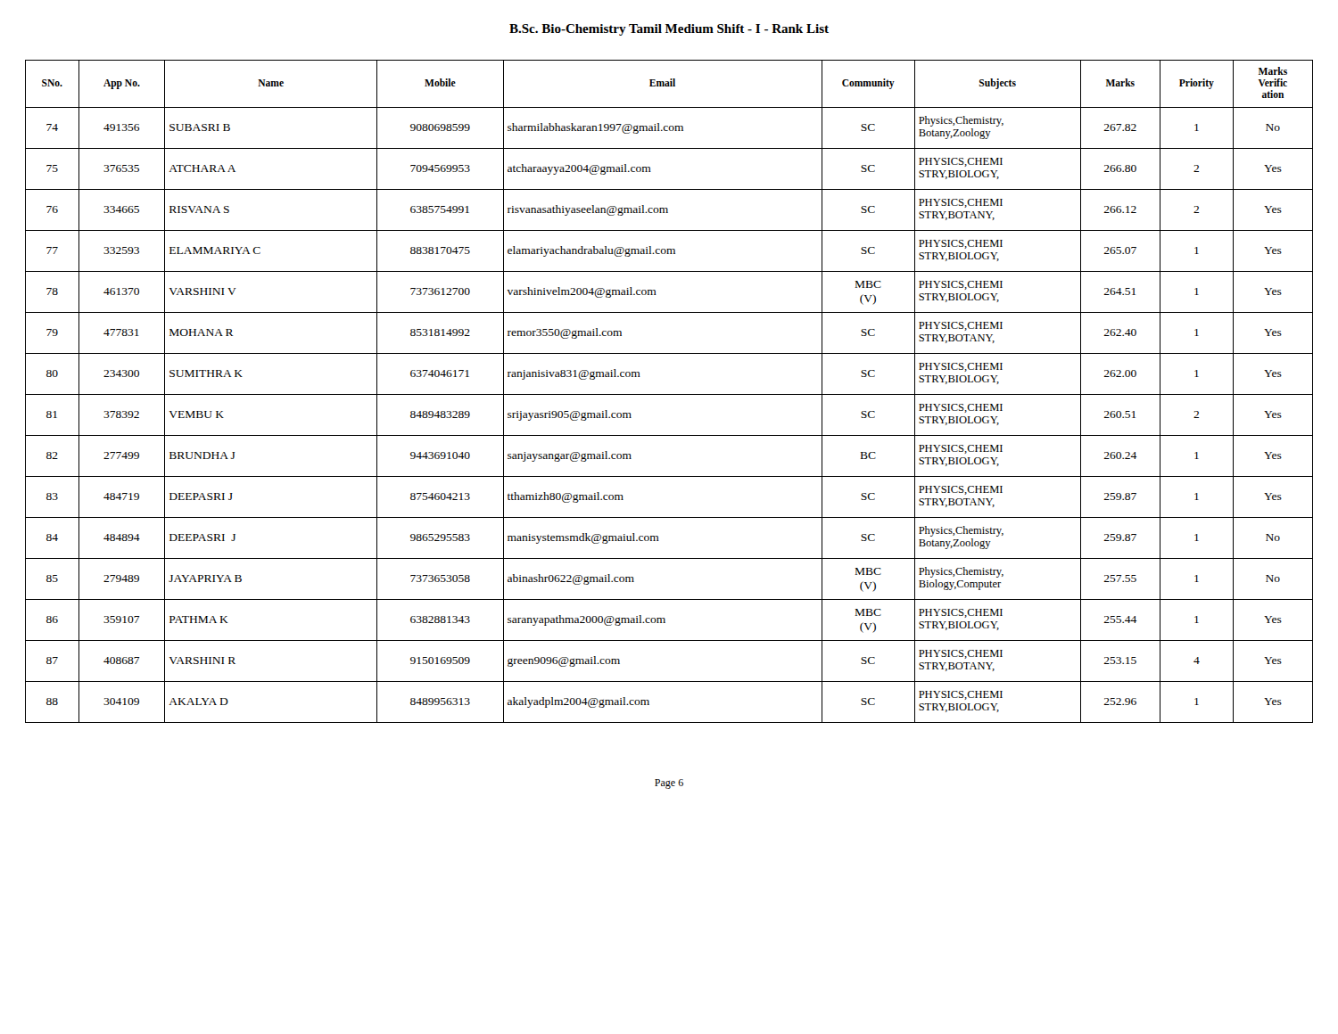B.Sc. Bio-Chemistry Tamil Medium Shift - I - Rank List
| SNo. | App No. | Name | Mobile | Email | Community | Subjects | Marks | Priority | Marks Verific ation |
| --- | --- | --- | --- | --- | --- | --- | --- | --- | --- |
| 74 | 491356 | SUBASRI B | 9080698599 | sharmilabhaskaran1997@gmail.com | SC | Physics,Chemistry, Botany,Zoology | 267.82 | 1 | No |
| 75 | 376535 | ATCHARA A | 7094569953 | atcharaayya2004@gmail.com | SC | PHYSICS,CHEMI STRY,BIOLOGY, | 266.80 | 2 | Yes |
| 76 | 334665 | RISVANA S | 6385754991 | risvanasathiyaseelan@gmail.com | SC | PHYSICS,CHEMI STRY,BOTANY, | 266.12 | 2 | Yes |
| 77 | 332593 | ELAMMARIYA C | 8838170475 | elamariyachandrabalu@gmail.com | SC | PHYSICS,CHEMI STRY,BIOLOGY, | 265.07 | 1 | Yes |
| 78 | 461370 | VARSHINI V | 7373612700 | varshinivelm2004@gmail.com | MBC (V) | PHYSICS,CHEMI STRY,BIOLOGY, | 264.51 | 1 | Yes |
| 79 | 477831 | MOHANA R | 8531814992 | remor3550@gmail.com | SC | PHYSICS,CHEMI STRY,BOTANY, | 262.40 | 1 | Yes |
| 80 | 234300 | SUMITHRA K | 6374046171 | ranjanisiva831@gmail.com | SC | PHYSICS,CHEMI STRY,BIOLOGY, | 262.00 | 1 | Yes |
| 81 | 378392 | VEMBU K | 8489483289 | srijayasri905@gmail.com | SC | PHYSICS,CHEMI STRY,BIOLOGY, | 260.51 | 2 | Yes |
| 82 | 277499 | BRUNDHA J | 9443691040 | sanjaysangar@gmail.com | BC | PHYSICS,CHEMI STRY,BIOLOGY, | 260.24 | 1 | Yes |
| 83 | 484719 | DEEPASRI J | 8754604213 | tthamizh80@gmail.com | SC | PHYSICS,CHEMI STRY,BOTANY, | 259.87 | 1 | Yes |
| 84 | 484894 | DEEPASRI J | 9865295583 | manisystemsmdk@gmaiul.com | SC | Physics,Chemistry, Botany,Zoology | 259.87 | 1 | No |
| 85 | 279489 | JAYAPRIYA B | 7373653058 | abinashr0622@gmail.com | MBC (V) | Physics,Chemistry, Biology,Computer | 257.55 | 1 | No |
| 86 | 359107 | PATHMA K | 6382881343 | saranyapathma2000@gmail.com | MBC (V) | PHYSICS,CHEMI STRY,BIOLOGY, | 255.44 | 1 | Yes |
| 87 | 408687 | VARSHINI R | 9150169509 | green9096@gmail.com | SC | PHYSICS,CHEMI STRY,BOTANY, | 253.15 | 4 | Yes |
| 88 | 304109 | AKALYA D | 8489956313 | akalyadplm2004@gmail.com | SC | PHYSICS,CHEMI STRY,BIOLOGY, | 252.96 | 1 | Yes |
Page 6